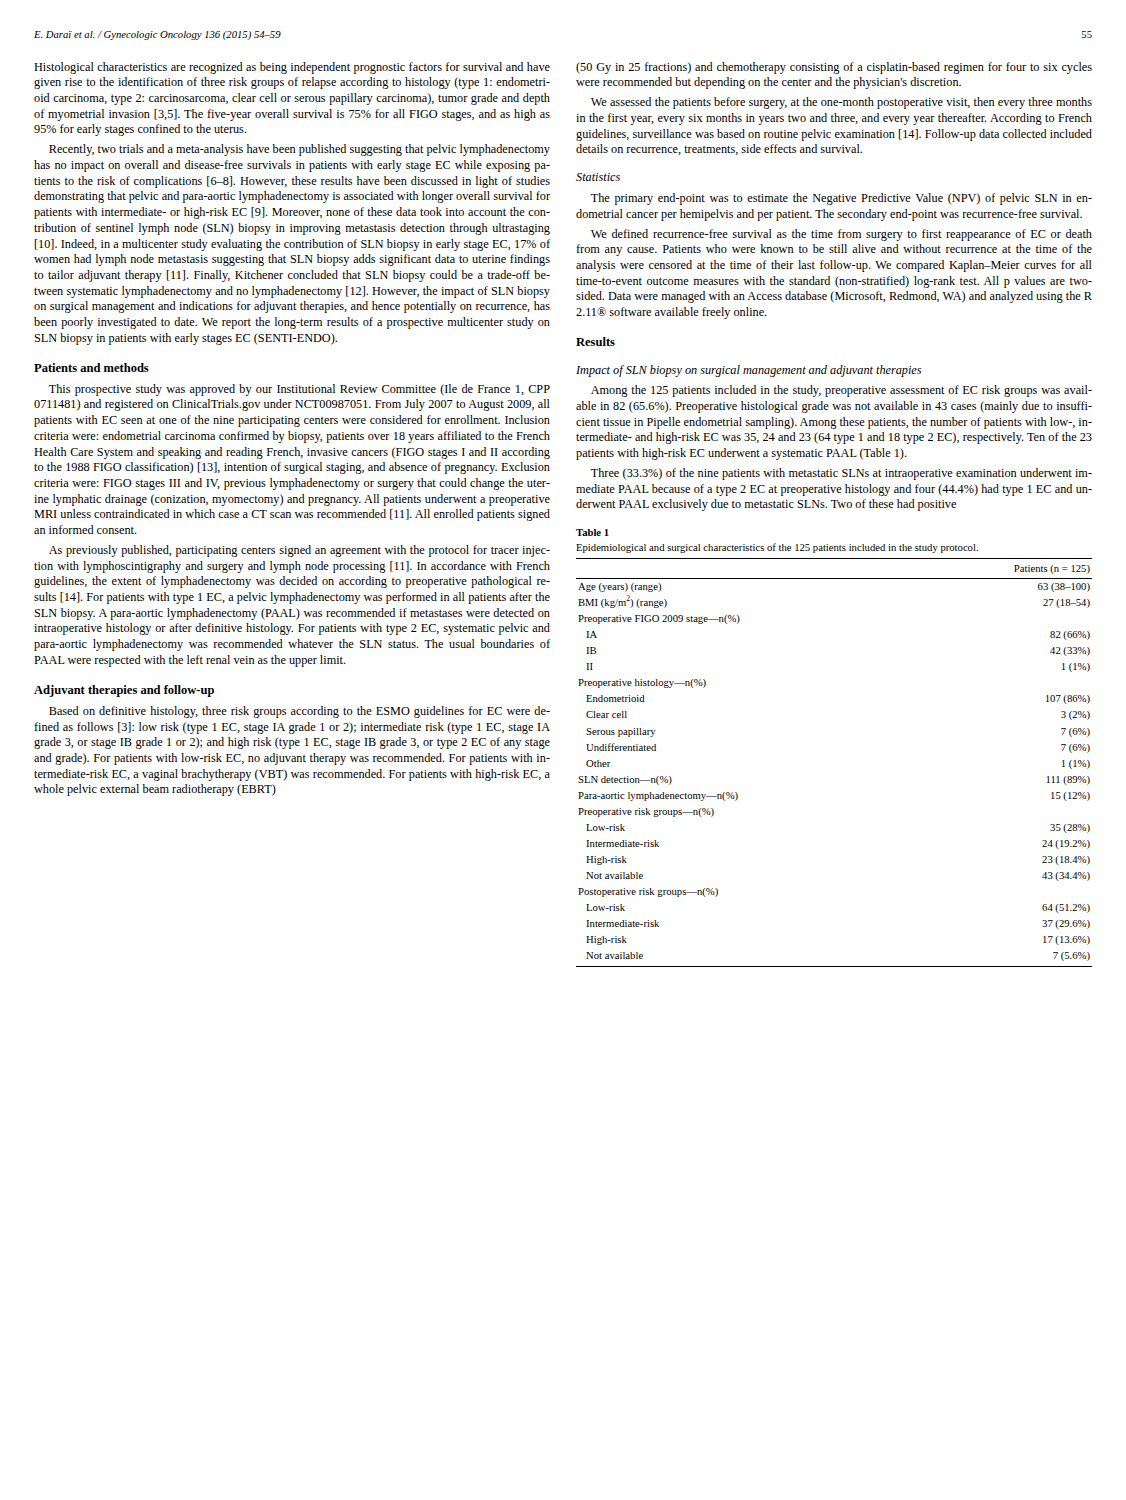E. Daraï et al. / Gynecologic Oncology 136 (2015) 54–59 55
Histological characteristics are recognized as being independent prognostic factors for survival and have given rise to the identification of three risk groups of relapse according to histology (type 1: endometrioid carcinoma, type 2: carcinosarcoma, clear cell or serous papillary carcinoma), tumor grade and depth of myometrial invasion [3,5]. The five-year overall survival is 75% for all FIGO stages, and as high as 95% for early stages confined to the uterus.
Recently, two trials and a meta-analysis have been published suggesting that pelvic lymphadenectomy has no impact on overall and disease-free survivals in patients with early stage EC while exposing patients to the risk of complications [6–8]. However, these results have been discussed in light of studies demonstrating that pelvic and para-aortic lymphadenectomy is associated with longer overall survival for patients with intermediate- or high-risk EC [9]. Moreover, none of these data took into account the contribution of sentinel lymph node (SLN) biopsy in improving metastasis detection through ultrastaging [10]. Indeed, in a multicenter study evaluating the contribution of SLN biopsy in early stage EC, 17% of women had lymph node metastasis suggesting that SLN biopsy adds significant data to uterine findings to tailor adjuvant therapy [11]. Finally, Kitchener concluded that SLN biopsy could be a trade-off between systematic lymphadenectomy and no lymphadenectomy [12]. However, the impact of SLN biopsy on surgical management and indications for adjuvant therapies, and hence potentially on recurrence, has been poorly investigated to date. We report the long-term results of a prospective multicenter study on SLN biopsy in patients with early stages EC (SENTI-ENDO).
Patients and methods
This prospective study was approved by our Institutional Review Committee (Ile de France 1, CPP 0711481) and registered on ClinicalTrials.gov under NCT00987051. From July 2007 to August 2009, all patients with EC seen at one of the nine participating centers were considered for enrollment. Inclusion criteria were: endometrial carcinoma confirmed by biopsy, patients over 18 years affiliated to the French Health Care System and speaking and reading French, invasive cancers (FIGO stages I and II according to the 1988 FIGO classification) [13], intention of surgical staging, and absence of pregnancy. Exclusion criteria were: FIGO stages III and IV, previous lymphadenectomy or surgery that could change the uterine lymphatic drainage (conization, myomectomy) and pregnancy. All patients underwent a preoperative MRI unless contraindicated in which case a CT scan was recommended [11]. All enrolled patients signed an informed consent.
As previously published, participating centers signed an agreement with the protocol for tracer injection with lymphoscintigraphy and surgery and lymph node processing [11]. In accordance with French guidelines, the extent of lymphadenectomy was decided on according to preoperative pathological results [14]. For patients with type 1 EC, a pelvic lymphadenectomy was performed in all patients after the SLN biopsy. A para-aortic lymphadenectomy (PAAL) was recommended if metastases were detected on intraoperative histology or after definitive histology. For patients with type 2 EC, systematic pelvic and para-aortic lymphadenectomy was recommended whatever the SLN status. The usual boundaries of PAAL were respected with the left renal vein as the upper limit.
Adjuvant therapies and follow-up
Based on definitive histology, three risk groups according to the ESMO guidelines for EC were defined as follows [3]: low risk (type 1 EC, stage IA grade 1 or 2); intermediate risk (type 1 EC, stage IA grade 3, or stage IB grade 1 or 2); and high risk (type 1 EC, stage IB grade 3, or type 2 EC of any stage and grade). For patients with low-risk EC, no adjuvant therapy was recommended. For patients with intermediate-risk EC, a vaginal brachytherapy (VBT) was recommended. For patients with high-risk EC, a whole pelvic external beam radiotherapy (EBRT)
(50 Gy in 25 fractions) and chemotherapy consisting of a cisplatin-based regimen for four to six cycles were recommended but depending on the center and the physician's discretion.
We assessed the patients before surgery, at the one-month postoperative visit, then every three months in the first year, every six months in years two and three, and every year thereafter. According to French guidelines, surveillance was based on routine pelvic examination [14]. Follow-up data collected included details on recurrence, treatments, side effects and survival.
Statistics
The primary end-point was to estimate the Negative Predictive Value (NPV) of pelvic SLN in endometrial cancer per hemipelvis and per patient. The secondary end-point was recurrence-free survival.
We defined recurrence-free survival as the time from surgery to first reappearance of EC or death from any cause. Patients who were known to be still alive and without recurrence at the time of the analysis were censored at the time of their last follow-up. We compared Kaplan–Meier curves for all time-to-event outcome measures with the standard (non-stratified) log-rank test. All p values are two-sided. Data were managed with an Access database (Microsoft, Redmond, WA) and analyzed using the R 2.11® software available freely online.
Results
Impact of SLN biopsy on surgical management and adjuvant therapies
Among the 125 patients included in the study, preoperative assessment of EC risk groups was available in 82 (65.6%). Preoperative histological grade was not available in 43 cases (mainly due to insufficient tissue in Pipelle endometrial sampling). Among these patients, the number of patients with low-, intermediate- and high-risk EC was 35, 24 and 23 (64 type 1 and 18 type 2 EC), respectively. Ten of the 23 patients with high-risk EC underwent a systematic PAAL (Table 1).
Three (33.3%) of the nine patients with metastatic SLNs at intraoperative examination underwent immediate PAAL because of a type 2 EC at preoperative histology and four (44.4%) had type 1 EC and underwent PAAL exclusively due to metastatic SLNs. Two of these had positive
Table 1
Epidemiological and surgical characteristics of the 125 patients included in the study protocol.
| | Patients (n = 125) |
| --- | --- |
| Age (years) (range) | 63 (38–100) |
| BMI (kg/m 2 ) (range) | 27 (18–54) |
| Preoperative FIGO 2009 stage—n(%) | |
| IA | 82 (66%) |
| IB | 42 (33%) |
| II | 1 (1%) |
| Preoperative histology—n(%) | |
| Endometrioid | 107 (86%) |
| Clear cell | 3 (2%) |
| Serous papillary | 7 (6%) |
| Undifferentiated | 7 (6%) |
| Other | 1 (1%) |
| SLN detection—n(%) | 111 (89%) |
| Para-aortic lymphadenectomy—n(%) | 15 (12%) |
| Preoperative risk groups—n(%) | |
| Low-risk | 35 (28%) |
| Intermediate-risk | 24 (19.2%) |
| High-risk | 23 (18.4%) |
| Not available | 43 (34.4%) |
| Postoperative risk groups—n(%) | |
| Low-risk | 64 (51.2%) |
| Intermediate-risk | 37 (29.6%) |
| High-risk | 17 (13.6%) |
| Not available | 7 (5.6%) |